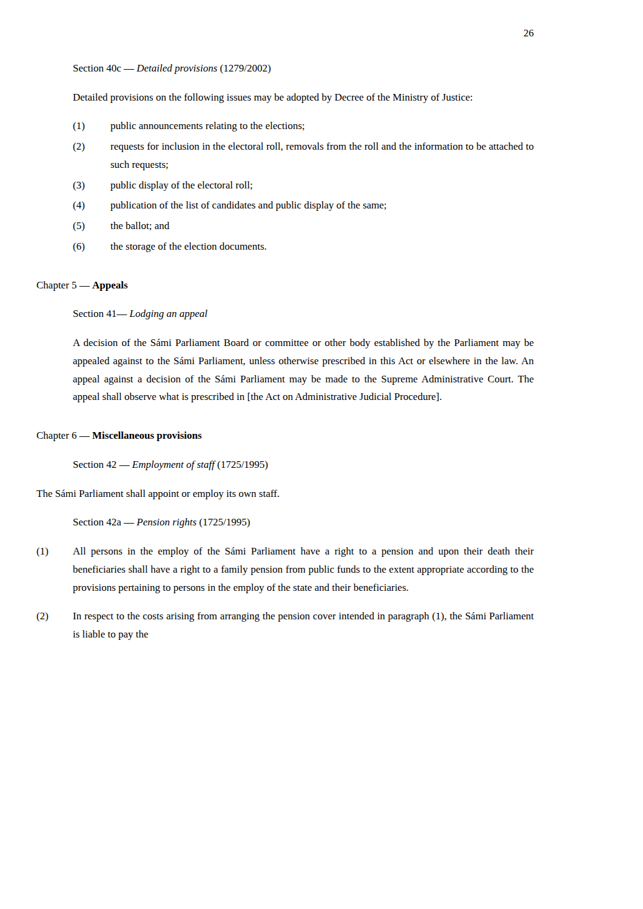26
Section 40c — Detailed provisions (1279/2002)
Detailed provisions on the following issues may be adopted by Decree of the Ministry of Justice:
(1) public announcements relating to the elections;
(2) requests for inclusion in the electoral roll, removals from the roll and the information to be attached to such requests;
(3) public display of the electoral roll;
(4) publication of the list of candidates and public display of the same;
(5) the ballot; and
(6) the storage of the election documents.
Chapter 5 — Appeals
Section 41— Lodging an appeal
A decision of the Sámi Parliament Board or committee or other body established by the Parliament may be appealed against to the Sámi Parliament, unless otherwise prescribed in this Act or elsewhere in the law. An appeal against a decision of the Sámi Parliament may be made to the Supreme Administrative Court. The appeal shall observe what is prescribed in [the Act on Administrative Judicial Procedure].
Chapter 6 — Miscellaneous provisions
Section 42 — Employment of staff (1725/1995)
The Sámi Parliament shall appoint or employ its own staff.
Section 42a — Pension rights (1725/1995)
(1) All persons in the employ of the Sámi Parliament have a right to a pension and upon their death their beneficiaries shall have a right to a family pension from public funds to the extent appropriate according to the provisions pertaining to persons in the employ of the state and their beneficiaries.
(2) In respect to the costs arising from arranging the pension cover intended in paragraph (1), the Sámi Parliament is liable to pay the